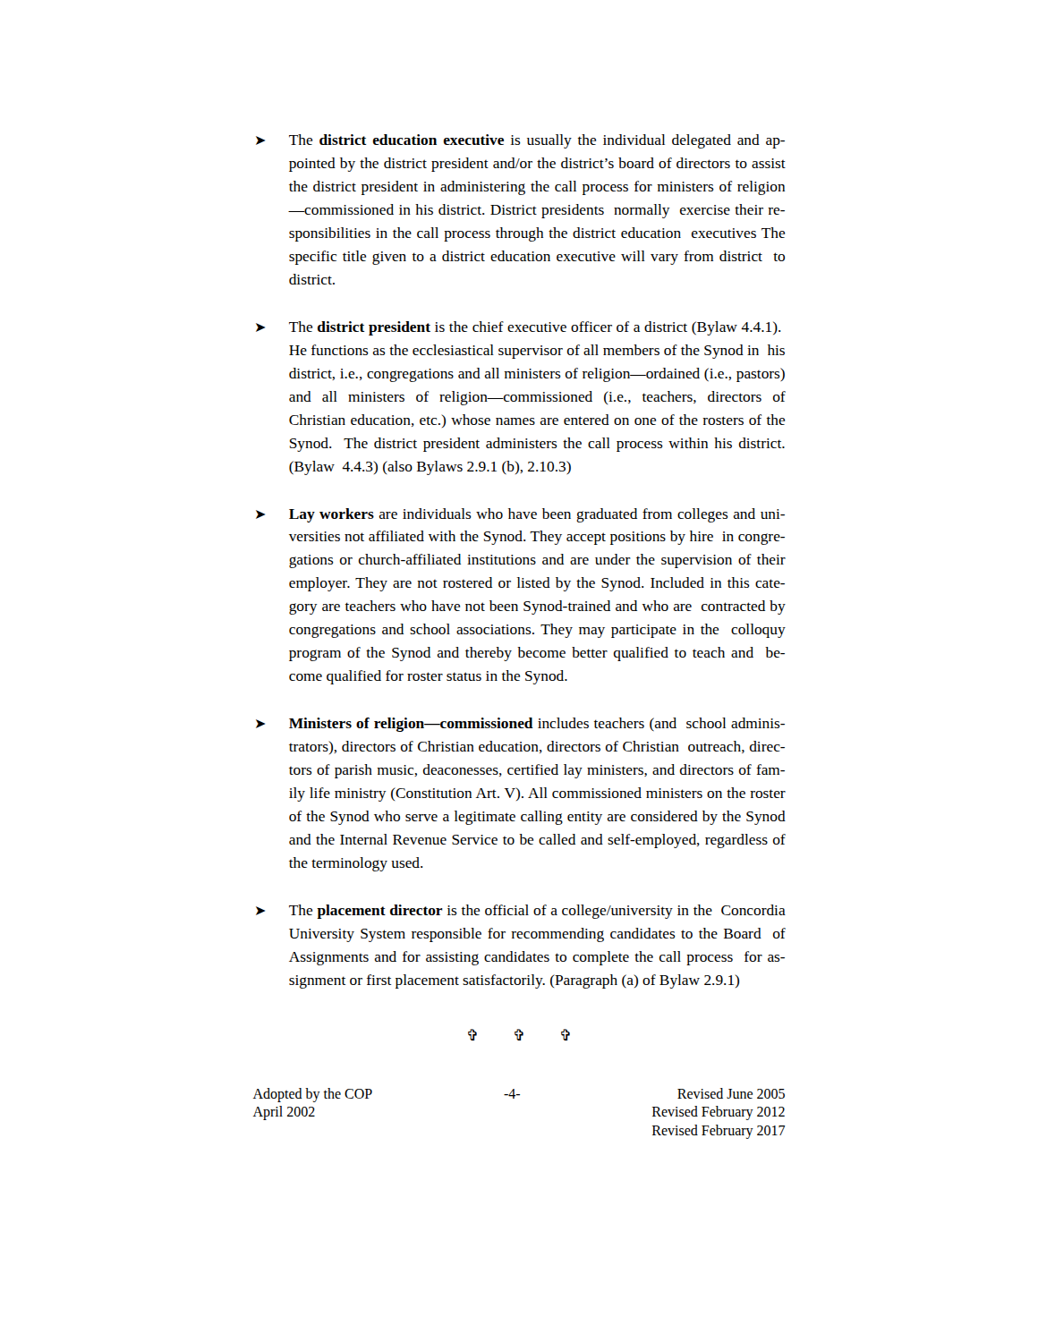The district education executive is usually the individual delegated and appointed by the district president and/or the district’s board of directors to assist the district president in administering the call process for ministers of religion—commissioned in his district. District presidents normally exercise their responsibilities in the call process through the district education executives The specific title given to a district education executive will vary from district to district.
The district president is the chief executive officer of a district (Bylaw 4.4.1). He functions as the ecclesiastical supervisor of all members of the Synod in his district, i.e., congregations and all ministers of religion—ordained (i.e., pastors) and all ministers of religion—commissioned (i.e., teachers, directors of Christian education, etc.) whose names are entered on one of the rosters of the Synod. The district president administers the call process within his district. (Bylaw 4.4.3) (also Bylaws 2.9.1 (b), 2.10.3)
Lay workers are individuals who have been graduated from colleges and universities not affiliated with the Synod. They accept positions by hire in congregations or church-affiliated institutions and are under the supervision of their employer. They are not rostered or listed by the Synod. Included in this category are teachers who have not been Synod-trained and who are contracted by congregations and school associations. They may participate in the colloquy program of the Synod and thereby become better qualified to teach and become qualified for roster status in the Synod.
Ministers of religion—commissioned includes teachers (and school administrators), directors of Christian education, directors of Christian outreach, directors of parish music, deaconesses, certified lay ministers, and directors of family life ministry (Constitution Art. V). All commissioned ministers on the roster of the Synod who serve a legitimate calling entity are considered by the Synod and the Internal Revenue Service to be called and self-employed, regardless of the terminology used.
The placement director is the official of a college/university in the Concordia University System responsible for recommending candidates to the Board of Assignments and for assisting candidates to complete the call process for assignment or first placement satisfactorily. (Paragraph (a) of Bylaw 2.9.1)
✞✞✞
Adopted by the COP
April 2002
-4-
Revised June 2005
Revised February 2012
Revised February 2017